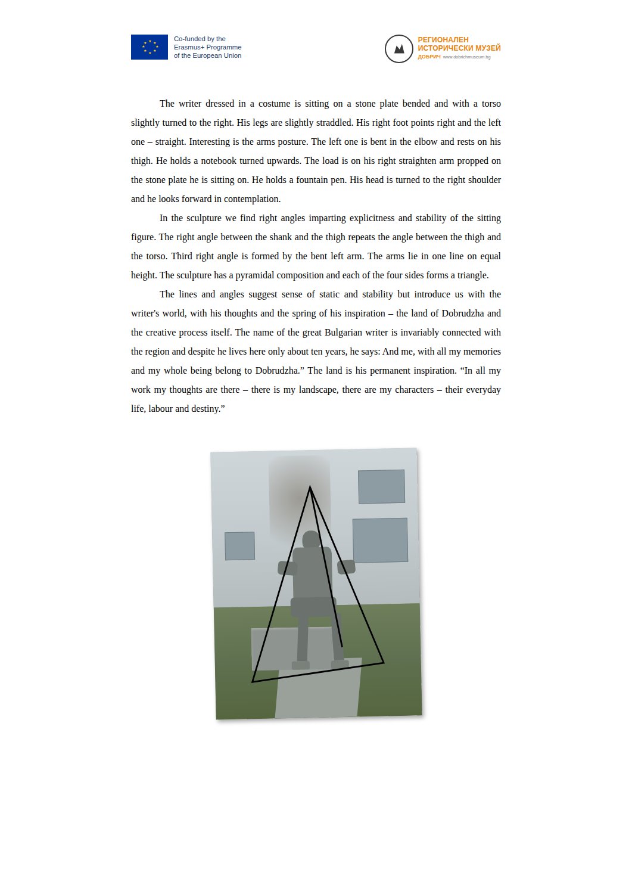★ ★ ★ ★ ★ ★ ★ ★
Co-funded by the
Erasmus+ Programme
of the European Union
РЕГИОНАЛЕН
ИСТОРИЧЕСКИ МУЗЕЙ
ДОБРИЧ www.dobrichmuseum.bg
The writer dressed in a costume is sitting on a stone plate bended and with a torso slightly turned to the right. His legs are slightly straddled. His right foot points right and the left one – straight. Interesting is the arms posture. The left one is bent in the elbow and rests on his thigh. He holds a notebook turned upwards. The load is on his right straighten arm propped on the stone plate he is sitting on. He holds a fountain pen. His head is turned to the right shoulder and he looks forward in contemplation.
In the sculpture we find right angles imparting explicitness and stability of the sitting figure. The right angle between the shank and the thigh repeats the angle between the thigh and the torso. Third right angle is formed by the bent left arm. The arms lie in one line on equal height. The sculpture has a pyramidal composition and each of the four sides forms a triangle.
The lines and angles suggest sense of static and stability but introduce us with the writer's world, with his thoughts and the spring of his inspiration – the land of Dobrudzha and the creative process itself. The name of the great Bulgarian writer is invariably connected with the region and despite he lives here only about ten years, he says: And me, with all my memories and my whole being belong to Dobrudzha.” The land is his permanent inspiration. “In all my work my thoughts are there – there is my landscape, there are my characters – their everyday life, labour and destiny.”